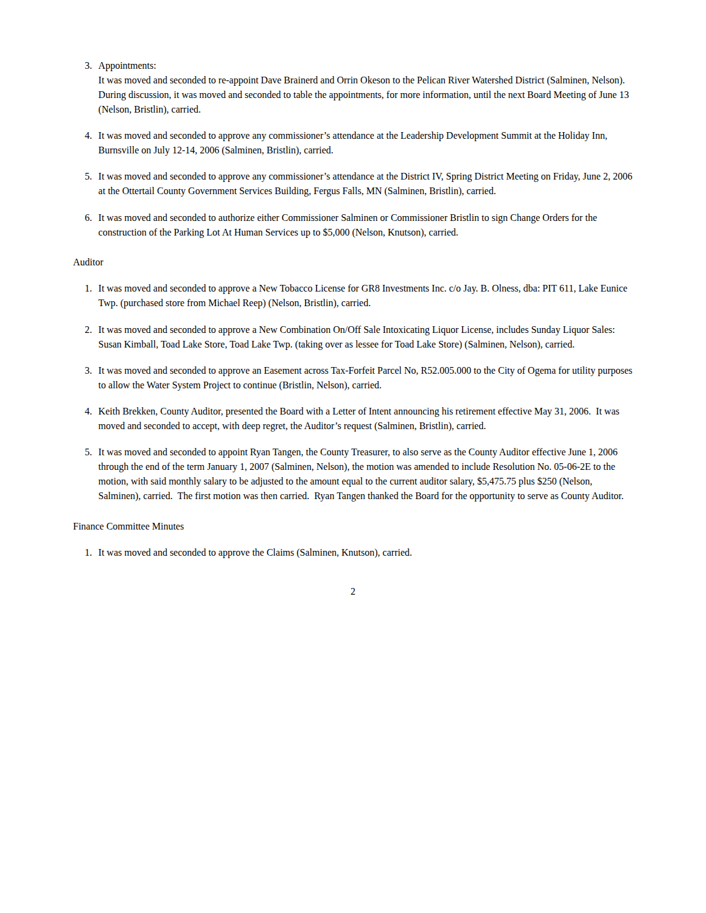Appointments:
It was moved and seconded to re-appoint Dave Brainerd and Orrin Okeson to the Pelican River Watershed District (Salminen, Nelson). During discussion, it was moved and seconded to table the appointments, for more information, until the next Board Meeting of June 13 (Nelson, Bristlin), carried.
It was moved and seconded to approve any commissioner’s attendance at the Leadership Development Summit at the Holiday Inn, Burnsville on July 12-14, 2006 (Salminen, Bristlin), carried.
It was moved and seconded to approve any commissioner’s attendance at the District IV, Spring District Meeting on Friday, June 2, 2006 at the Ottertail County Government Services Building, Fergus Falls, MN (Salminen, Bristlin), carried.
It was moved and seconded to authorize either Commissioner Salminen or Commissioner Bristlin to sign Change Orders for the construction of the Parking Lot At Human Services up to $5,000 (Nelson, Knutson), carried.
Auditor
It was moved and seconded to approve a New Tobacco License for GR8 Investments Inc. c/o Jay. B. Olness, dba: PIT 611, Lake Eunice Twp. (purchased store from Michael Reep) (Nelson, Bristlin), carried.
It was moved and seconded to approve a New Combination On/Off Sale Intoxicating Liquor License, includes Sunday Liquor Sales: Susan Kimball, Toad Lake Store, Toad Lake Twp. (taking over as lessee for Toad Lake Store) (Salminen, Nelson), carried.
It was moved and seconded to approve an Easement across Tax-Forfeit Parcel No, R52.005.000 to the City of Ogema for utility purposes to allow the Water System Project to continue (Bristlin, Nelson), carried.
Keith Brekken, County Auditor, presented the Board with a Letter of Intent announcing his retirement effective May 31, 2006. It was moved and seconded to accept, with deep regret, the Auditor’s request (Salminen, Bristlin), carried.
It was moved and seconded to appoint Ryan Tangen, the County Treasurer, to also serve as the County Auditor effective June 1, 2006 through the end of the term January 1, 2007 (Salminen, Nelson), the motion was amended to include Resolution No. 05-06-2E to the motion, with said monthly salary to be adjusted to the amount equal to the current auditor salary, $5,475.75 plus $250 (Nelson, Salminen), carried. The first motion was then carried. Ryan Tangen thanked the Board for the opportunity to serve as County Auditor.
Finance Committee Minutes
It was moved and seconded to approve the Claims (Salminen, Knutson), carried.
2